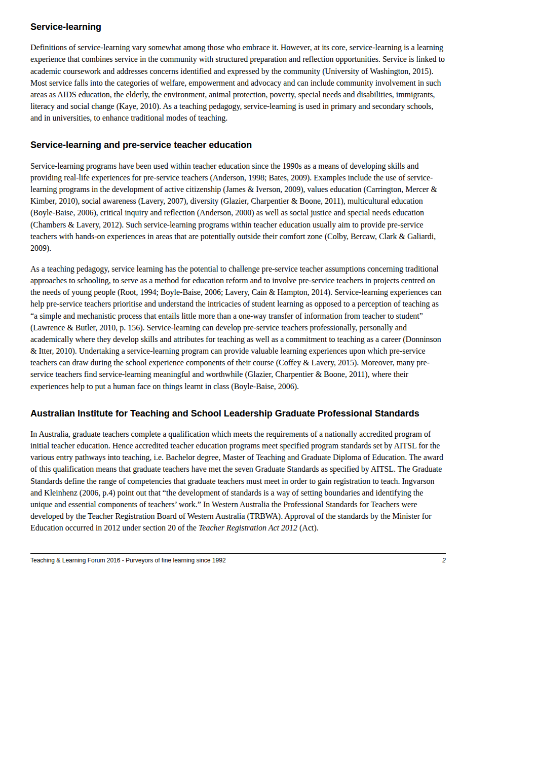Service-learning
Definitions of service-learning vary somewhat among those who embrace it. However, at its core, service-learning is a learning experience that combines service in the community with structured preparation and reflection opportunities. Service is linked to academic coursework and addresses concerns identified and expressed by the community (University of Washington, 2015). Most service falls into the categories of welfare, empowerment and advocacy and can include community involvement in such areas as AIDS education, the elderly, the environment, animal protection, poverty, special needs and disabilities, immigrants, literacy and social change (Kaye, 2010). As a teaching pedagogy, service-learning is used in primary and secondary schools, and in universities, to enhance traditional modes of teaching.
Service-learning and pre-service teacher education
Service-learning programs have been used within teacher education since the 1990s as a means of developing skills and providing real-life experiences for pre-service teachers (Anderson, 1998; Bates, 2009). Examples include the use of service-learning programs in the development of active citizenship (James & Iverson, 2009), values education (Carrington, Mercer & Kimber, 2010), social awareness (Lavery, 2007), diversity (Glazier, Charpentier & Boone, 2011), multicultural education (Boyle-Baise, 2006), critical inquiry and reflection (Anderson, 2000) as well as social justice and special needs education (Chambers & Lavery, 2012). Such service-learning programs within teacher education usually aim to provide pre-service teachers with hands-on experiences in areas that are potentially outside their comfort zone (Colby, Bercaw, Clark & Galiardi, 2009).
As a teaching pedagogy, service learning has the potential to challenge pre-service teacher assumptions concerning traditional approaches to schooling, to serve as a method for education reform and to involve pre-service teachers in projects centred on the needs of young people (Root, 1994; Boyle-Baise, 2006; Lavery, Cain & Hampton, 2014). Service-learning experiences can help pre-service teachers prioritise and understand the intricacies of student learning as opposed to a perception of teaching as “a simple and mechanistic process that entails little more than a one-way transfer of information from teacher to student” (Lawrence & Butler, 2010, p. 156). Service-learning can develop pre-service teachers professionally, personally and academically where they develop skills and attributes for teaching as well as a commitment to teaching as a career (Donninson & Itter, 2010). Undertaking a service-learning program can provide valuable learning experiences upon which pre-service teachers can draw during the school experience components of their course (Coffey & Lavery, 2015). Moreover, many pre-service teachers find service-learning meaningful and worthwhile (Glazier, Charpentier & Boone, 2011), where their experiences help to put a human face on things learnt in class (Boyle-Baise, 2006).
Australian Institute for Teaching and School Leadership Graduate Professional Standards
In Australia, graduate teachers complete a qualification which meets the requirements of a nationally accredited program of initial teacher education. Hence accredited teacher education programs meet specified program standards set by AITSL for the various entry pathways into teaching, i.e. Bachelor degree, Master of Teaching and Graduate Diploma of Education. The award of this qualification means that graduate teachers have met the seven Graduate Standards as specified by AITSL. The Graduate Standards define the range of competencies that graduate teachers must meet in order to gain registration to teach. Ingvarson and Kleinhenz (2006, p.4) point out that “the development of standards is a way of setting boundaries and identifying the unique and essential components of teachers’ work.” In Western Australia the Professional Standards for Teachers were developed by the Teacher Registration Board of Western Australia (TRBWA). Approval of the standards by the Minister for Education occurred in 2012 under section 20 of the Teacher Registration Act 2012 (Act).
Teaching & Learning Forum 2016 - Purveyors of fine learning since 1992 2